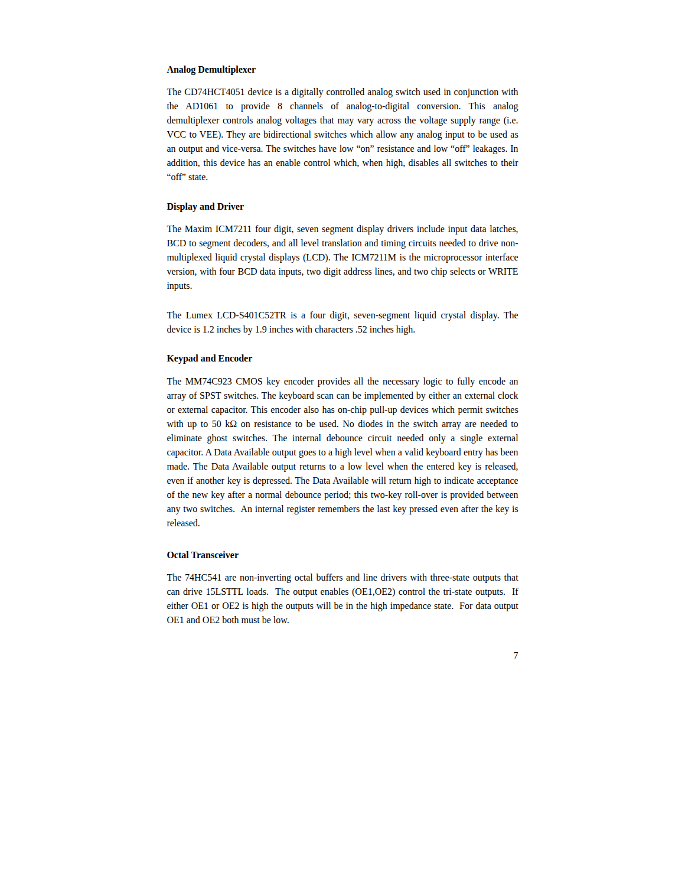Analog Demultiplexer
The CD74HCT4051 device is a digitally controlled analog switch used in conjunction with the AD1061 to provide 8 channels of analog-to-digital conversion. This analog demultiplexer controls analog voltages that may vary across the voltage supply range (i.e. VCC to VEE). They are bidirectional switches which allow any analog input to be used as an output and vice-versa. The switches have low “on” resistance and low “off” leakages. In addition, this device has an enable control which, when high, disables all switches to their “off” state.
Display and Driver
The Maxim ICM7211 four digit, seven segment display drivers include input data latches, BCD to segment decoders, and all level translation and timing circuits needed to drive non-multiplexed liquid crystal displays (LCD). The ICM7211M is the microprocessor interface version, with four BCD data inputs, two digit address lines, and two chip selects or WRITE inputs.
The Lumex LCD-S401C52TR is a four digit, seven-segment liquid crystal display. The device is 1.2 inches by 1.9 inches with characters .52 inches high.
Keypad and Encoder
The MM74C923 CMOS key encoder provides all the necessary logic to fully encode an array of SPST switches. The keyboard scan can be implemented by either an external clock or external capacitor. This encoder also has on-chip pull-up devices which permit switches with up to 50 kΩ on resistance to be used. No diodes in the switch array are needed to eliminate ghost switches. The internal debounce circuit needed only a single external capacitor. A Data Available output goes to a high level when a valid keyboard entry has been made. The Data Available output returns to a low level when the entered key is released, even if another key is depressed. The Data Available will return high to indicate acceptance of the new key after a normal debounce period; this two-key roll-over is provided between any two switches. An internal register remembers the last key pressed even after the key is released.
Octal Transceiver
The 74HC541 are non-inverting octal buffers and line drivers with three-state outputs that can drive 15LSTTL loads. The output enables (OE1,OE2) control the tri-state outputs. If either OE1 or OE2 is high the outputs will be in the high impedance state. For data output OE1 and OE2 both must be low.
7